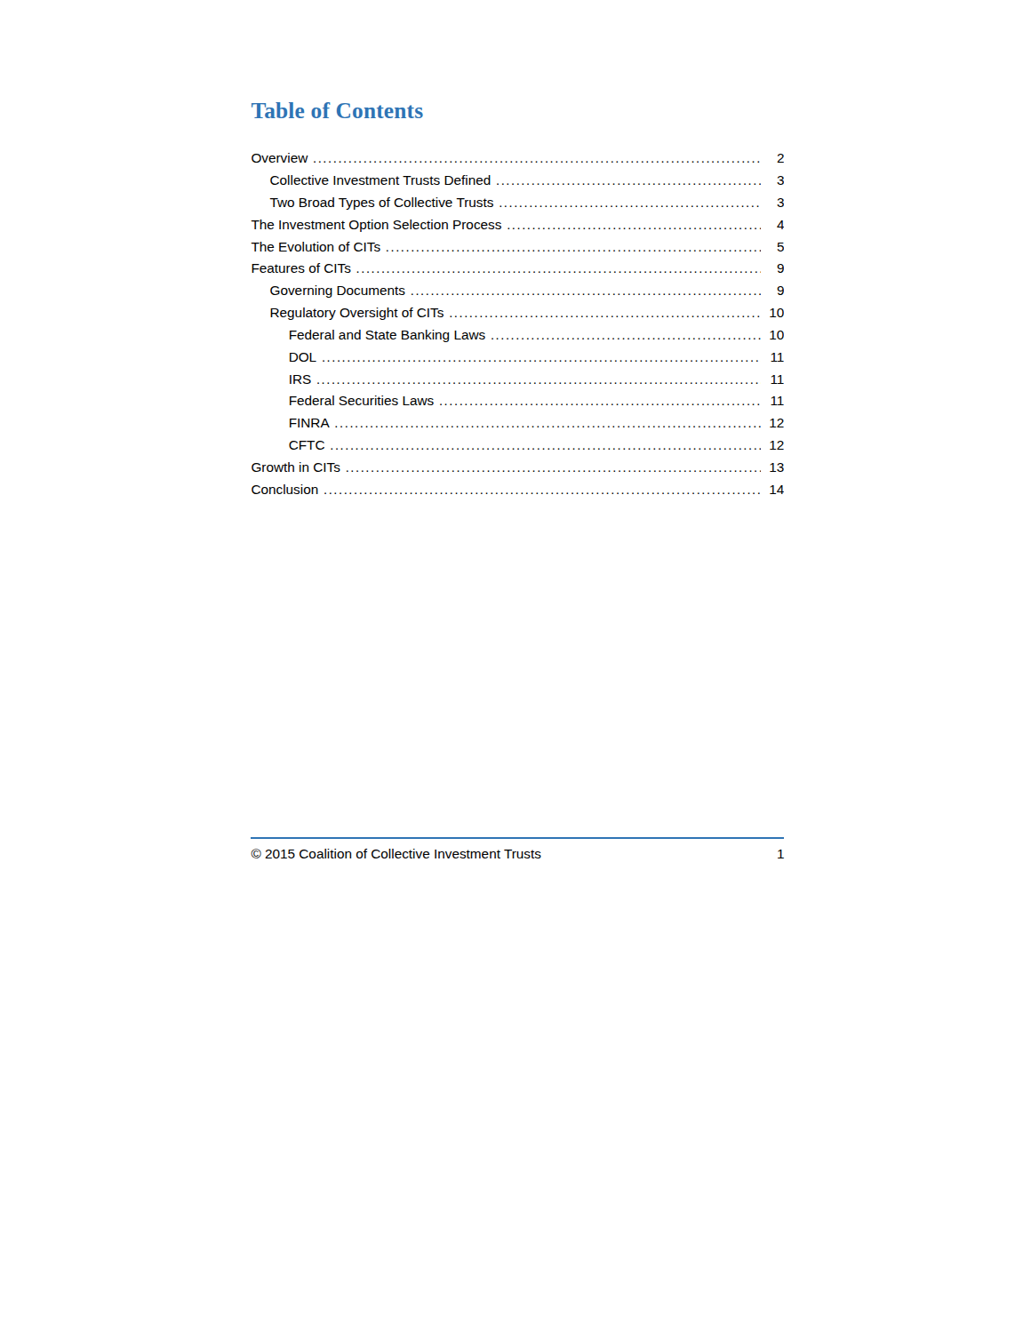Table of Contents
Overview ........................................................................................................................................... 2
Collective Investment Trusts Defined ..................................................................................................... 3
Two Broad Types of Collective Trusts .................................................................................................... 3
The Investment Option Selection Process .............................................................................................. 4
The Evolution of CITs ..................................................................................................................... 5
Features of CITs ............................................................................................................................. 9
Governing Documents ..................................................................................................................... 9
Regulatory Oversight of CITs .............................................................................................................. 10
Federal and State Banking Laws ..................................................................................................... 10
DOL ......................................................................................................................................... 11
IRS ........................................................................................................................................... 11
Federal Securities Laws ................................................................................................................. 11
FINRA ....................................................................................................................................... 12
CFTC ......................................................................................................................................... 12
Growth in CITs ............................................................................................................................... 13
Conclusion ..................................................................................................................................... 14
© 2015 Coalition of Collective Investment Trusts 1